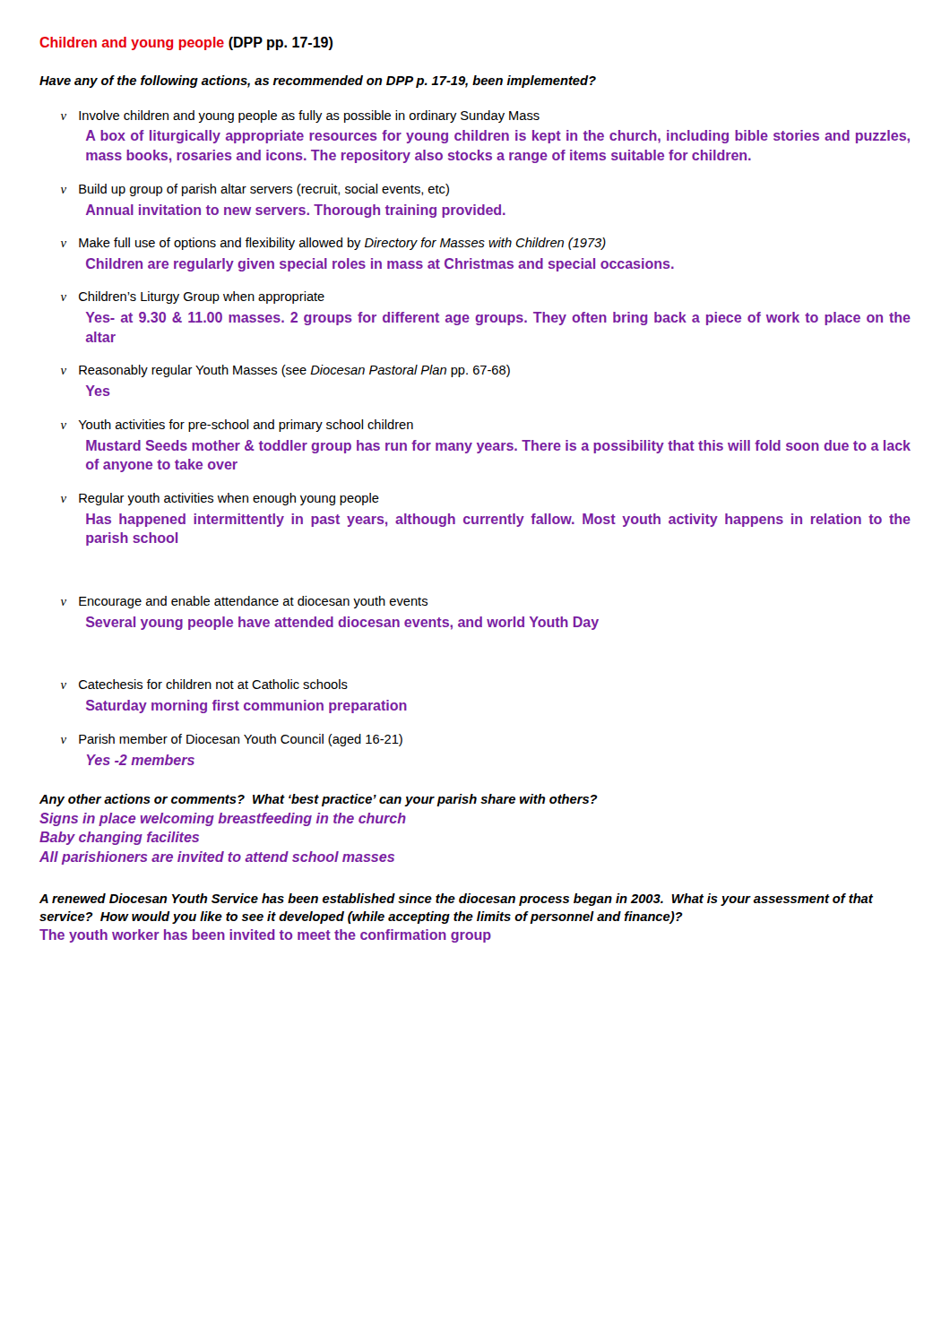Children and young people (DPP pp. 17-19)
Have any of the following actions, as recommended on DPP p. 17-19, been implemented?
v Involve children and young people as fully as possible in ordinary Sunday Mass
A box of liturgically appropriate resources for young children is kept in the church, including bible stories and puzzles, mass books, rosaries and icons. The repository also stocks a range of items suitable for children.
v Build up group of parish altar servers (recruit, social events, etc)
Annual invitation to new servers. Thorough training provided.
v Make full use of options and flexibility allowed by Directory for Masses with Children (1973)
Children are regularly given special roles in mass at Christmas and special occasions.
v Children’s Liturgy Group when appropriate
Yes- at 9.30 & 11.00 masses. 2 groups for different age groups. They often bring back a piece of work to place on the altar
v Reasonably regular Youth Masses (see Diocesan Pastoral Plan pp. 67-68)
Yes
v Youth activities for pre-school and primary school children
Mustard Seeds mother & toddler group has run for many years. There is a possibility that this will fold soon due to a lack of anyone to take over
v Regular youth activities when enough young people
Has happened intermittently in past years, although currently fallow. Most youth activity happens in relation to the parish school
v Encourage and enable attendance at diocesan youth events
Several young people have attended diocesan events, and world Youth Day
v Catechesis for children not at Catholic schools
Saturday morning first communion preparation
v Parish member of Diocesan Youth Council (aged 16-21)
Yes -2 members
Any other actions or comments? What ‘best practice’ can your parish share with others?
Signs in place welcoming breastfeeding in the church
Baby changing facilites
All parishioners are invited to attend school masses
A renewed Diocesan Youth Service has been established since the diocesan process began in 2003. What is your assessment of that service? How would you like to see it developed (while accepting the limits of personnel and finance)?
The youth worker has been invited to meet the confirmation group